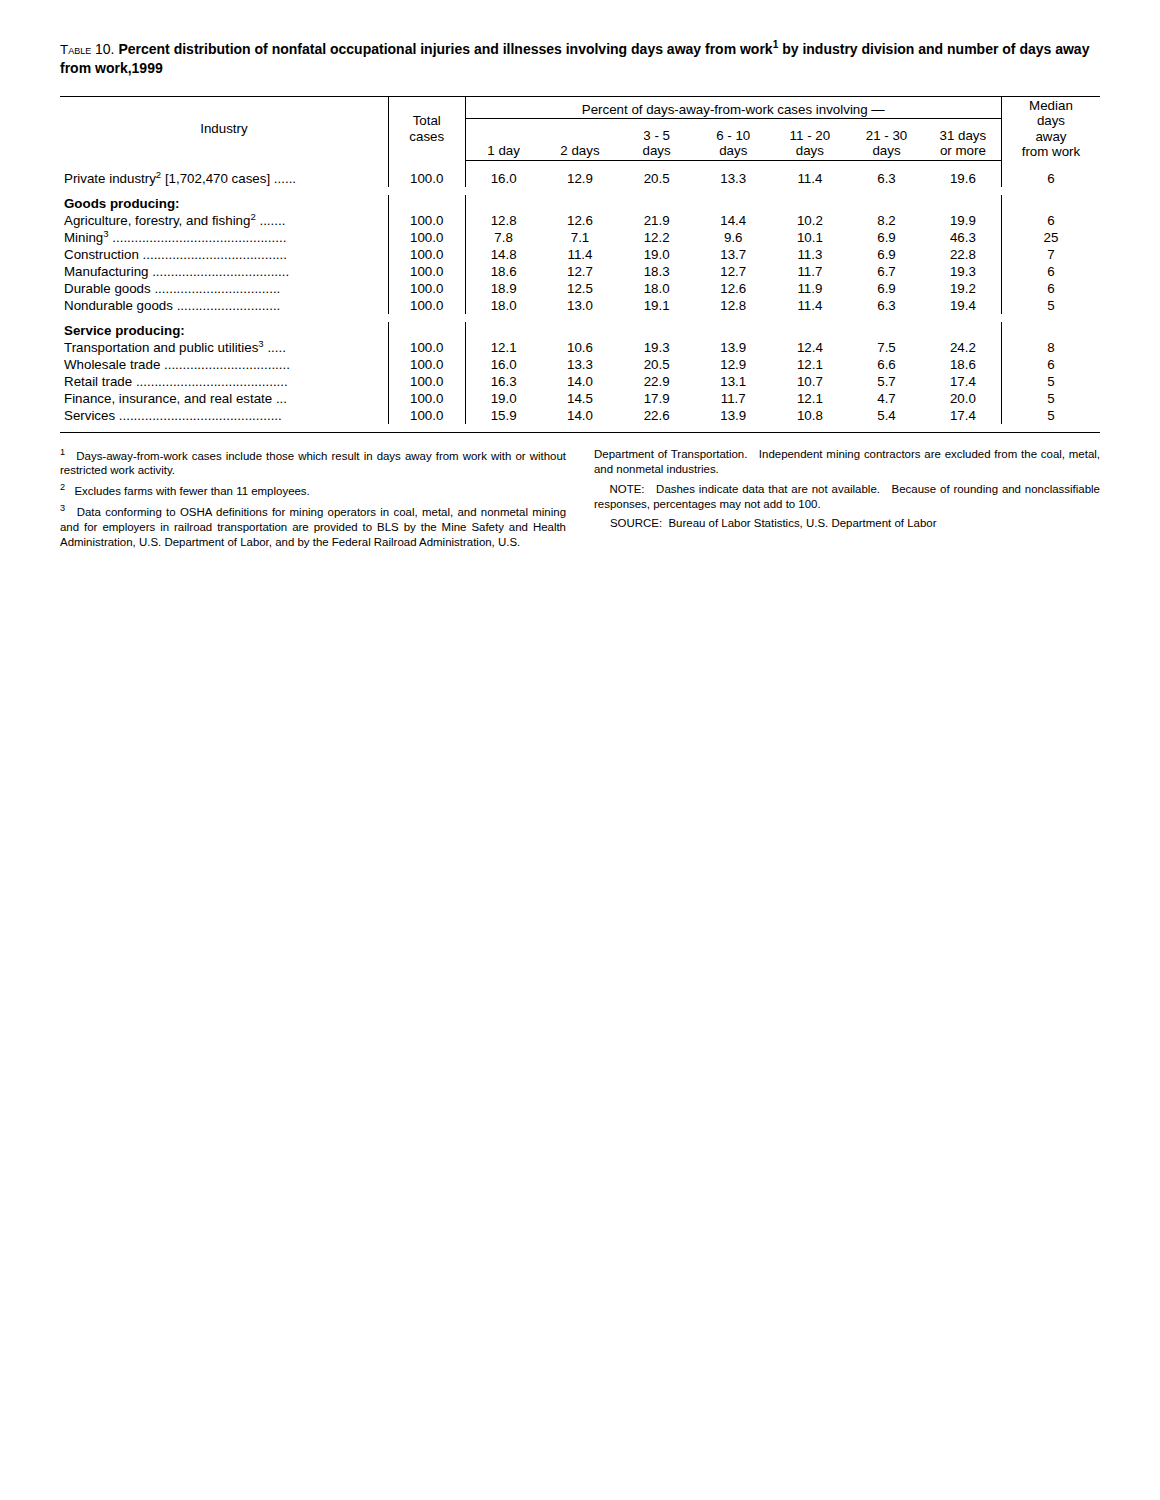Table 10. Percent distribution of nonfatal occupational injuries and illnesses involving days away from work1 by industry division and number of days away from work,1999
| Industry | Total cases | Percent of days-away-from-work cases involving — | Median days away from work |
| --- | --- | --- | --- |
| 1 day | 2 days | 3 - 5 days | 6 - 10 days | 11 - 20 days | 21 - 30 days | 31 days or more |
| Private industry 2 [1,702,470 cases] ...... | 100.0 | 16.0 | 12.9 | 20.5 | 13.3 | 11.4 | 6.3 | 19.6 | 6 |
| Goods producing: | | | | | | | | | |
| Agriculture, forestry, and fishing 2 ....... | 100.0 | 12.8 | 12.6 | 21.9 | 14.4 | 10.2 | 8.2 | 19.9 | 6 |
| Mining 3 ............................................... | 100.0 | 7.8 | 7.1 | 12.2 | 9.6 | 10.1 | 6.9 | 46.3 | 25 |
| Construction ....................................... | 100.0 | 14.8 | 11.4 | 19.0 | 13.7 | 11.3 | 6.9 | 22.8 | 7 |
| Manufacturing ..................................... | 100.0 | 18.6 | 12.7 | 18.3 | 12.7 | 11.7 | 6.7 | 19.3 | 6 |
| Durable goods .................................. | 100.0 | 18.9 | 12.5 | 18.0 | 12.6 | 11.9 | 6.9 | 19.2 | 6 |
| Nondurable goods ............................ | 100.0 | 18.0 | 13.0 | 19.1 | 12.8 | 11.4 | 6.3 | 19.4 | 5 |
| Service producing: | | | | | | | | | |
| Transportation and public utilities 3 ..... | 100.0 | 12.1 | 10.6 | 19.3 | 13.9 | 12.4 | 7.5 | 24.2 | 8 |
| Wholesale trade .................................. | 100.0 | 16.0 | 13.3 | 20.5 | 12.9 | 12.1 | 6.6 | 18.6 | 6 |
| Retail trade ......................................... | 100.0 | 16.3 | 14.0 | 22.9 | 13.1 | 10.7 | 5.7 | 17.4 | 5 |
| Finance, insurance, and real estate ... | 100.0 | 19.0 | 14.5 | 17.9 | 11.7 | 12.1 | 4.7 | 20.0 | 5 |
| Services ............................................ | 100.0 | 15.9 | 14.0 | 22.6 | 13.9 | 10.8 | 5.4 | 17.4 | 5 |
1 Days-away-from-work cases include those which result in days away from work with or without restricted work activity.
2 Excludes farms with fewer than 11 employees.
3 Data conforming to OSHA definitions for mining operators in coal, metal, and nonmetal mining and for employers in railroad transportation are provided to BLS by the Mine Safety and Health Administration, U.S. Department of Labor, and by the Federal Railroad Administration, U.S.
Department of Transportation. Independent mining contractors are excluded from the coal, metal, and nonmetal industries.
NOTE: Dashes indicate data that are not available. Because of rounding and nonclassifiable responses, percentages may not add to 100.
SOURCE: Bureau of Labor Statistics, U.S. Department of Labor